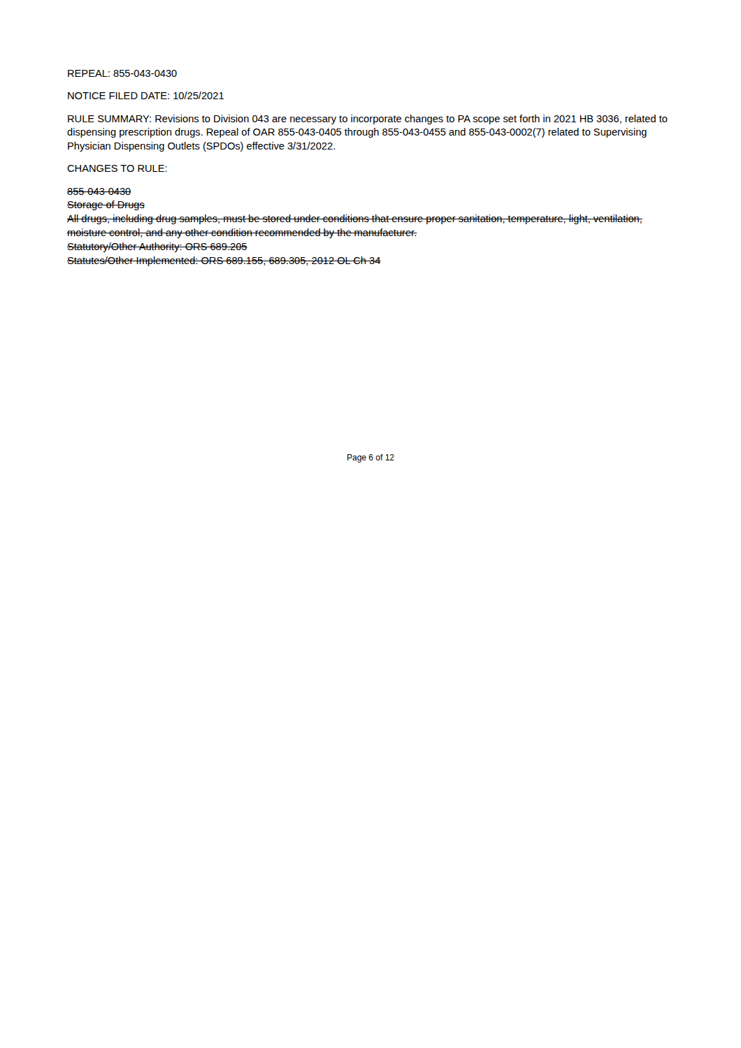REPEAL: 855-043-0430
NOTICE FILED DATE: 10/25/2021
RULE SUMMARY: Revisions to Division 043 are necessary to incorporate changes to PA scope set forth in 2021 HB 3036, related to dispensing prescription drugs. Repeal of OAR 855-043-0405 through 855-043-0455 and 855-043-0002(7) related to Supervising Physician Dispensing Outlets (SPDOs) effective 3/31/2022.
CHANGES TO RULE:
855-043-0430
Storage of Drugs
All drugs, including drug samples, must be stored under conditions that ensure proper sanitation, temperature, light, ventilation, moisture control, and any other condition recommended by the manufacturer.
Statutory/Other Authority: ORS 689.205
Statutes/Other Implemented: ORS 689.155, 689.305, 2012 OL Ch 34
Page 6 of 12